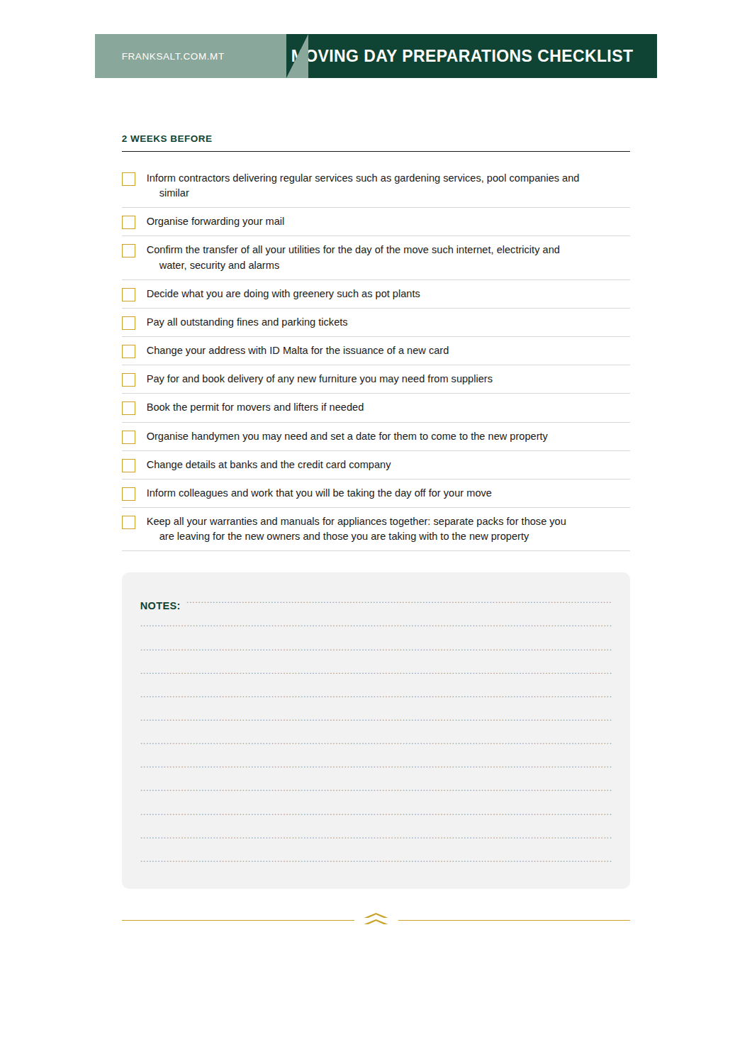FRANKSALT.COM.MT
Moving Day Preparations Checklist
2 Weeks Before
Inform contractors delivering regular services such as gardening services, pool companies andsimilar
Organise forwarding your mail
Confirm the transfer of all your utilities for the day of the move such internet, electricity andwater, security and alarms
Decide what you are doing with greenery such as pot plants
Pay all outstanding fines and parking tickets
Change your address with ID Malta for the issuance of a new card
Pay for and book delivery of any new furniture you may need from suppliers
Book the permit for movers and lifters if needed
Organise handymen you may need and set a date for them to come to the new property
Change details at banks and the credit card company
Inform colleagues and work that you will be taking the day off for your move
Keep all your warranties and manuals for appliances together: separate packs for those youare leaving for the new owners and those you are taking with to the new property
NOTES: ..........................................................................................................................................................................................................
................................................................................................................................................................................................................................. ................................................................................................................................................................................................................................. ................................................................................................................................................................................................................................. ................................................................................................................................................................................................................................. ................................................................................................................................................................................................................................. ................................................................................................................................................................................................................................. ................................................................................................................................................................................................................................. ................................................................................................................................................................................................................................. ................................................................................................................................................................................................................................. ................................................................................................................................................................................................................................. .................................................................................................................................................................................................................................